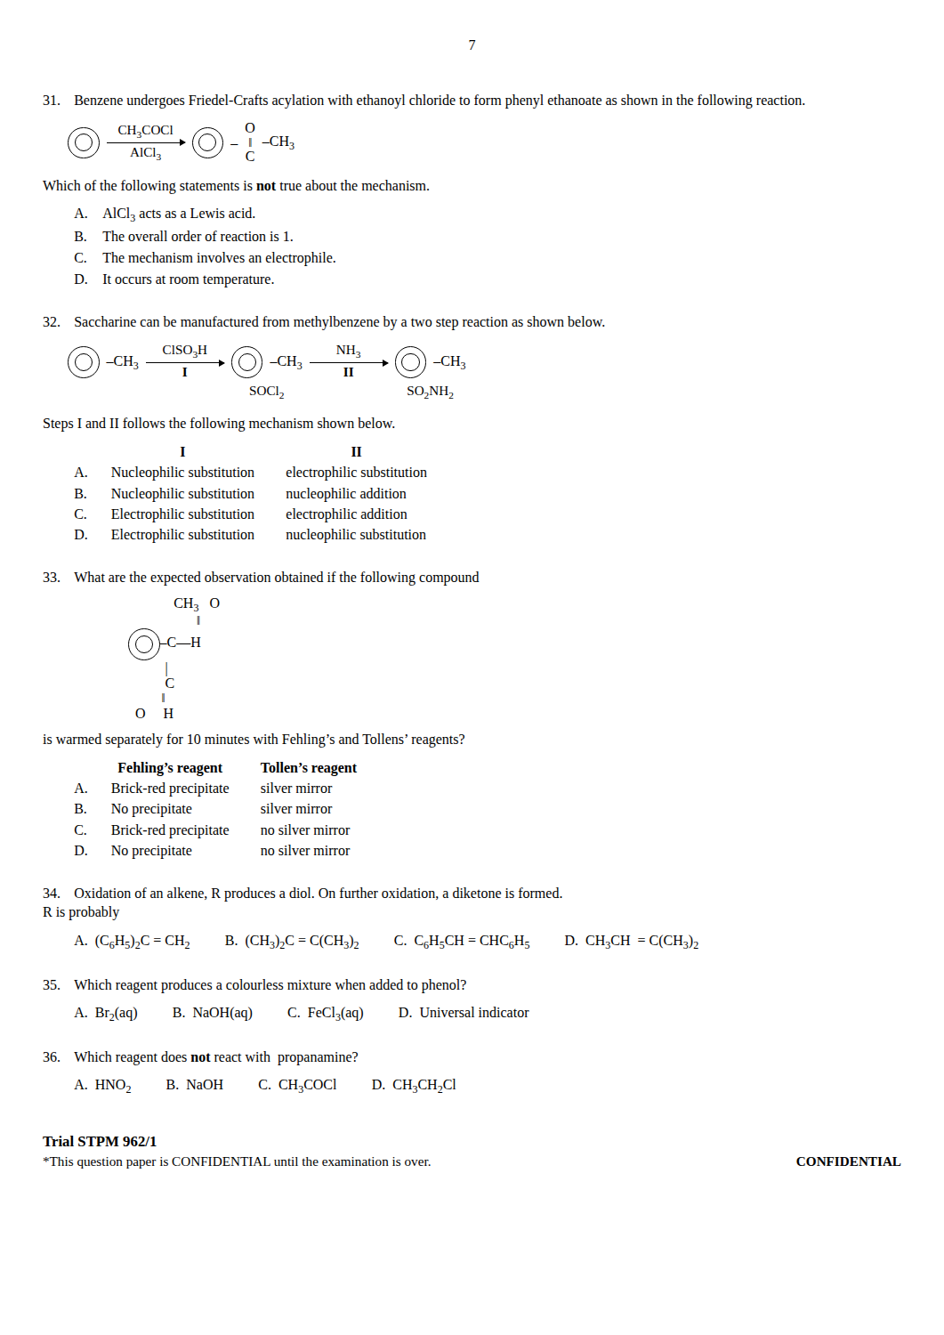7
31. Benzene undergoes Friedel-Crafts acylation with ethanoyl chloride to form phenyl ethanoate as shown in the following reaction.
| | CH 3 COCl AlCl 3 | | – | O ‖ C | –CH 3 |
Which of the following statements is not true about the mechanism.
A. AlCl3 acts as a Lewis acid.
B. The overall order of reaction is 1.
C. The mechanism involves an electrophile.
D. It occurs at room temperature.
32. Saccharine can be manufactured from methylbenzene by a two step reaction as shown below.
| | –CH 3 | ClSO 3 H I | | –CH 3 | NH 3 II | | –CH 3 |
| | | | SOCl 2 | | SO 2 NH 2 |
Steps I and II follows the following mechanism shown below.
| | I | II |
| --- | --- | --- |
| A. | Nucleophilic substitution | electrophilic substitution |
| B. | Nucleophilic substitution | nucleophilic addition |
| C. | Electrophilic substitution | electrophilic addition |
| D. | Electrophilic substitution | nucleophilic substitution |
33. What are the expected observation obtained if the following compound
CH3 O
‖
–C—H
|
C
‖
O H
is warmed separately for 10 minutes with Fehling’s and Tollens’ reagents?
| | Fehling’s reagent | Tollen’s reagent |
| --- | --- | --- |
| A. | Brick-red precipitate | silver mirror |
| B. | No precipitate | silver mirror |
| C. | Brick-red precipitate | no silver mirror |
| D. | No precipitate | no silver mirror |
34. Oxidation of an alkene, R produces a diol. On further oxidation, a diketone is formed.
R is probably
A. (C6H5)2C = CH2 B. (CH3)2C = C(CH3)2 C. C6H5CH = CHC6H5 D. CH3CH = C(CH3)2
35. Which reagent produces a colourless mixture when added to phenol?
A. Br2(aq) B. NaOH(aq) C. FeCl3(aq) D. Universal indicator
36. Which reagent does not react with propanamine?
A. HNO2 B. NaOH C. CH3COCl D. CH3CH2Cl
Trial STPM 962/1
*This question paper is CONFIDENTIAL until the examination is over.CONFIDENTIAL